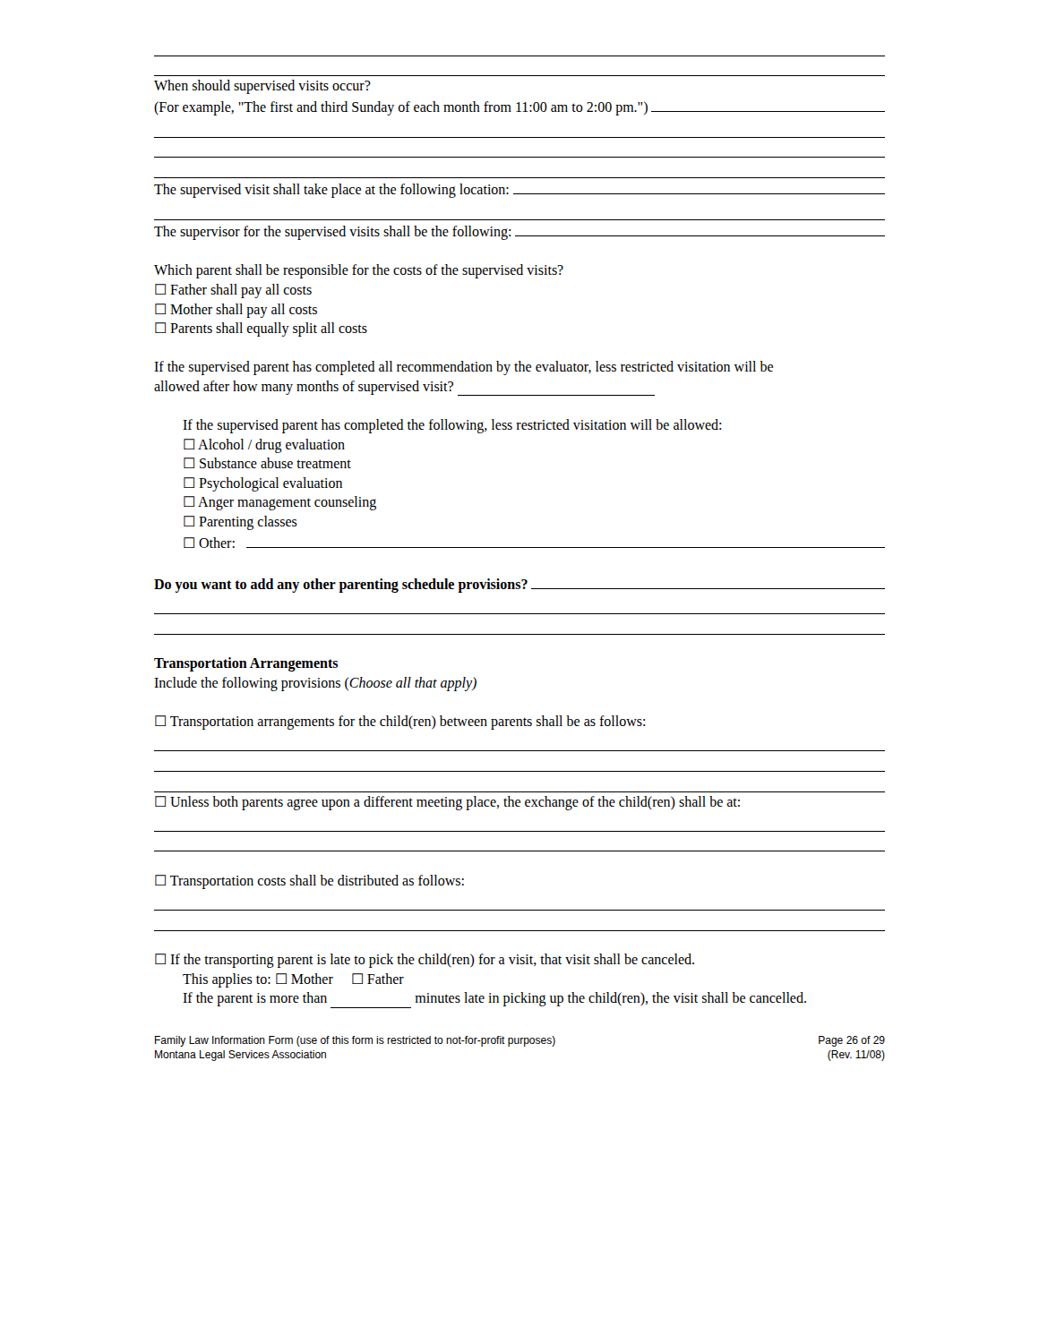When should supervised visits occur?
(For example, "The first and third Sunday of each month from 11:00 am to 2:00 pm.")
The supervised visit shall take place at the following location:
The supervisor for the supervised visits shall be the following:
Which parent shall be responsible for the costs of the supervised visits?
☐ Father shall pay all costs
☐ Mother shall pay all costs
☐ Parents shall equally split all costs
If the supervised parent has completed all recommendation by the evaluator, less restricted visitation will be
allowed after how many months of supervised visit?
If the supervised parent has completed the following, less restricted visitation will be allowed:
☐ Alcohol / drug evaluation
☐ Substance abuse treatment
☐ Psychological evaluation
☐ Anger management counseling
☐ Parenting classes
☐ Other:
Do you want to add any other parenting schedule provisions?
Transportation Arrangements
Include the following provisions (Choose all that apply)
☐ Transportation arrangements for the child(ren) between parents shall be as follows:
☐ Unless both parents agree upon a different meeting place, the exchange of the child(ren) shall be at:
☐ Transportation costs shall be distributed as follows:
☐ If the transporting parent is late to pick the child(ren) for a visit, that visit shall be canceled.
This applies to: ☐ Mother ☐ Father
If the parent is more than minutes late in picking up the child(ren), the visit shall be cancelled.
Family Law Information Form (use of this form is restricted to not-for-profit purposes)
Montana Legal Services Association
Page 26 of 29
(Rev. 11/08)